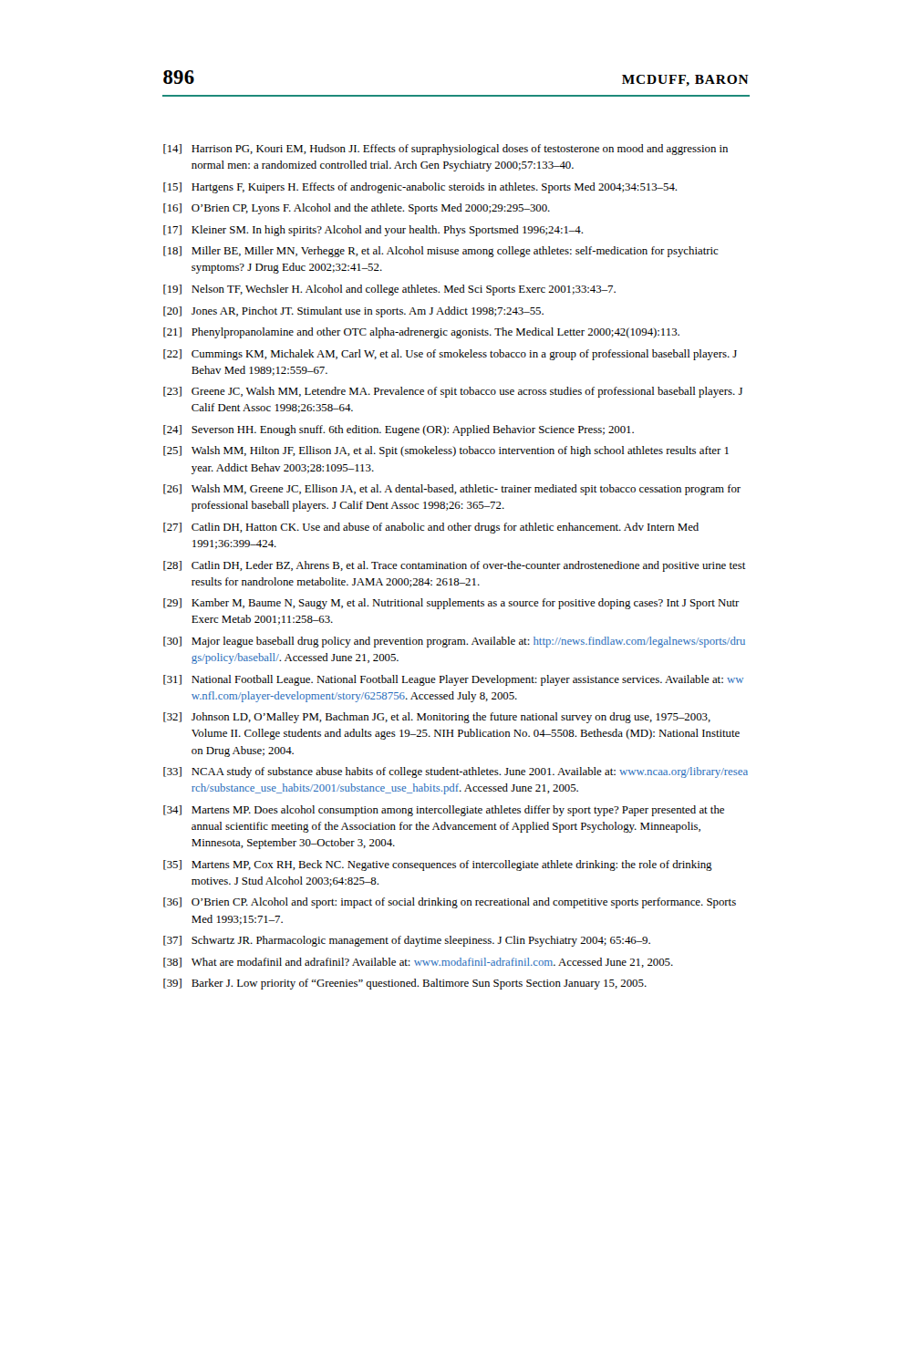896 MCDUFF, BARON
[14] Harrison PG, Kouri EM, Hudson JI. Effects of supraphysiological doses of testosterone on mood and aggression in normal men: a randomized controlled trial. Arch Gen Psychiatry 2000;57:133–40.
[15] Hartgens F, Kuipers H. Effects of androgenic-anabolic steroids in athletes. Sports Med 2004;34:513–54.
[16] O’Brien CP, Lyons F. Alcohol and the athlete. Sports Med 2000;29:295–300.
[17] Kleiner SM. In high spirits? Alcohol and your health. Phys Sportsmed 1996;24:1–4.
[18] Miller BE, Miller MN, Verhegge R, et al. Alcohol misuse among college athletes: self-medication for psychiatric symptoms? J Drug Educ 2002;32:41–52.
[19] Nelson TF, Wechsler H. Alcohol and college athletes. Med Sci Sports Exerc 2001;33:43–7.
[20] Jones AR, Pinchot JT. Stimulant use in sports. Am J Addict 1998;7:243–55.
[21] Phenylpropanolamine and other OTC alpha-adrenergic agonists. The Medical Letter 2000;42(1094):113.
[22] Cummings KM, Michalek AM, Carl W, et al. Use of smokeless tobacco in a group of professional baseball players. J Behav Med 1989;12:559–67.
[23] Greene JC, Walsh MM, Letendre MA. Prevalence of spit tobacco use across studies of professional baseball players. J Calif Dent Assoc 1998;26:358–64.
[24] Severson HH. Enough snuff. 6th edition. Eugene (OR): Applied Behavior Science Press; 2001.
[25] Walsh MM, Hilton JF, Ellison JA, et al. Spit (smokeless) tobacco intervention of high school athletes results after 1 year. Addict Behav 2003;28:1095–113.
[26] Walsh MM, Greene JC, Ellison JA, et al. A dental-based, athletic- trainer mediated spit tobacco cessation program for professional baseball players. J Calif Dent Assoc 1998;26: 365–72.
[27] Catlin DH, Hatton CK. Use and abuse of anabolic and other drugs for athletic enhancement. Adv Intern Med 1991;36:399–424.
[28] Catlin DH, Leder BZ, Ahrens B, et al. Trace contamination of over-the-counter androstenedione and positive urine test results for nandrolone metabolite. JAMA 2000;284: 2618–21.
[29] Kamber M, Baume N, Saugy M, et al. Nutritional supplements as a source for positive doping cases? Int J Sport Nutr Exerc Metab 2001;11:258–63.
[30] Major league baseball drug policy and prevention program. Available at: http://news.findlaw.com/legalnews/sports/drugs/policy/baseball/. Accessed June 21, 2005.
[31] National Football League. National Football League Player Development: player assistance services. Available at: www.nfl.com/player-development/story/6258756. Accessed July 8, 2005.
[32] Johnson LD, O’Malley PM, Bachman JG, et al. Monitoring the future national survey on drug use, 1975–2003, Volume II. College students and adults ages 19–25. NIH Publication No. 04–5508. Bethesda (MD): National Institute on Drug Abuse; 2004.
[33] NCAA study of substance abuse habits of college student-athletes. June 2001. Available at: www.ncaa.org/library/research/substance_use_habits/2001/substance_use_habits.pdf. Accessed June 21, 2005.
[34] Martens MP. Does alcohol consumption among intercollegiate athletes differ by sport type? Paper presented at the annual scientific meeting of the Association for the Advancement of Applied Sport Psychology. Minneapolis, Minnesota, September 30–October 3, 2004.
[35] Martens MP, Cox RH, Beck NC. Negative consequences of intercollegiate athlete drinking: the role of drinking motives. J Stud Alcohol 2003;64:825–8.
[36] O’Brien CP. Alcohol and sport: impact of social drinking on recreational and competitive sports performance. Sports Med 1993;15:71–7.
[37] Schwartz JR. Pharmacologic management of daytime sleepiness. J Clin Psychiatry 2004; 65:46–9.
[38] What are modafinil and adrafinil? Available at: www.modafinil-adrafinil.com. Accessed June 21, 2005.
[39] Barker J. Low priority of “Greenies” questioned. Baltimore Sun Sports Section January 15, 2005.